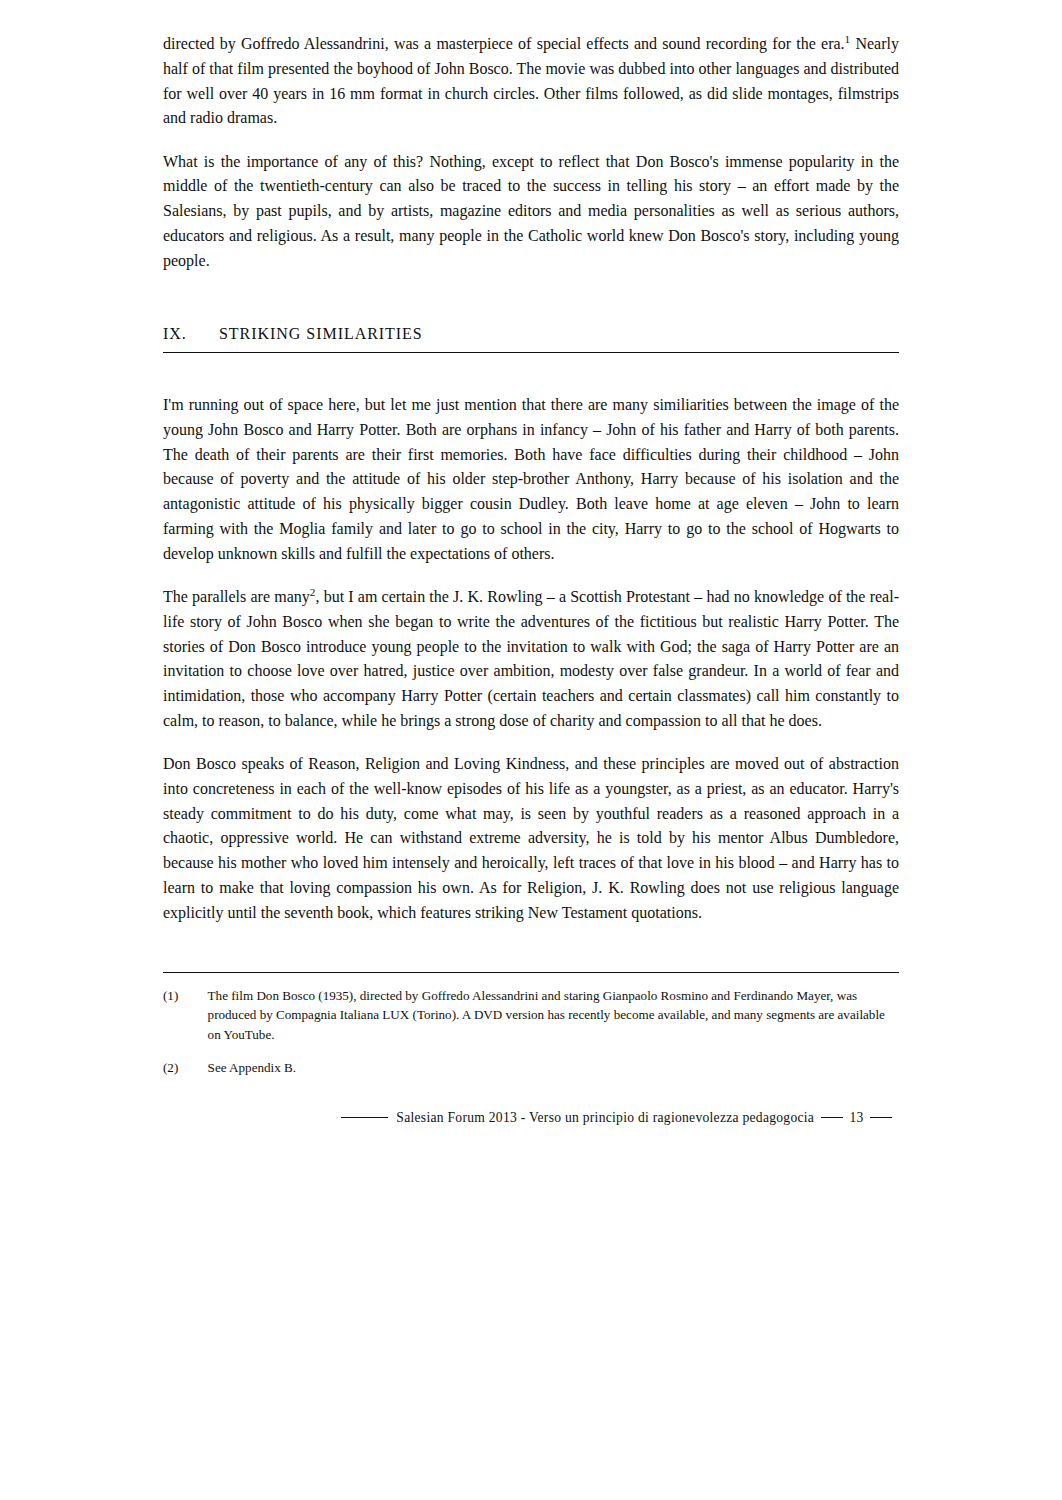directed by Goffredo Alessandrini, was a masterpiece of special effects and sound recording for the era.1 Nearly half of that film presented the boyhood of John Bosco. The movie was dubbed into other languages and distributed for well over 40 years in 16 mm format in church circles. Other films followed, as did slide montages, filmstrips and radio dramas.
What is the importance of any of this? Nothing, except to reflect that Don Bosco's immense popularity in the middle of the twentieth-century can also be traced to the success in telling his story – an effort made by the Salesians, by past pupils, and by artists, magazine editors and media personalities as well as serious authors, educators and religious. As a result, many people in the Catholic world knew Don Bosco's story, including young people.
IX. Striking Similarities
I'm running out of space here, but let me just mention that there are many similiarities between the image of the young John Bosco and Harry Potter. Both are orphans in infancy – John of his father and Harry of both parents. The death of their parents are their first memories. Both have face difficulties during their childhood – John because of poverty and the attitude of his older step-brother Anthony, Harry because of his isolation and the antagonistic attitude of his physically bigger cousin Dudley. Both leave home at age eleven – John to learn farming with the Moglia family and later to go to school in the city, Harry to go to the school of Hogwarts to develop unknown skills and fulfill the expectations of others.
The parallels are many2, but I am certain the J. K. Rowling – a Scottish Protestant – had no knowledge of the real-life story of John Bosco when she began to write the adventures of the fictitious but realistic Harry Potter. The stories of Don Bosco introduce young people to the invitation to walk with God; the saga of Harry Potter are an invitation to choose love over hatred, justice over ambition, modesty over false grandeur. In a world of fear and intimidation, those who accompany Harry Potter (certain teachers and certain classmates) call him constantly to calm, to reason, to balance, while he brings a strong dose of charity and compassion to all that he does.
Don Bosco speaks of Reason, Religion and Loving Kindness, and these principles are moved out of abstraction into concreteness in each of the well-know episodes of his life as a youngster, as a priest, as an educator. Harry's steady commitment to do his duty, come what may, is seen by youthful readers as a reasoned approach in a chaotic, oppressive world. He can withstand extreme adversity, he is told by his mentor Albus Dumbledore, because his mother who loved him intensely and heroically, left traces of that love in his blood – and Harry has to learn to make that loving compassion his own. As for Religion, J. K. Rowling does not use religious language explicitly until the seventh book, which features striking New Testament quotations.
(1) The film Don Bosco (1935), directed by Goffredo Alessandrini and staring Gianpaolo Rosmino and Ferdinando Mayer, was produced by Compagnia Italiana LUX (Torino). A DVD version has recently become available, and many segments are available on YouTube.
(2) See Appendix B.
Salesian Forum 2013 - Verso un principio di ragionevolezza pedagogocia 13